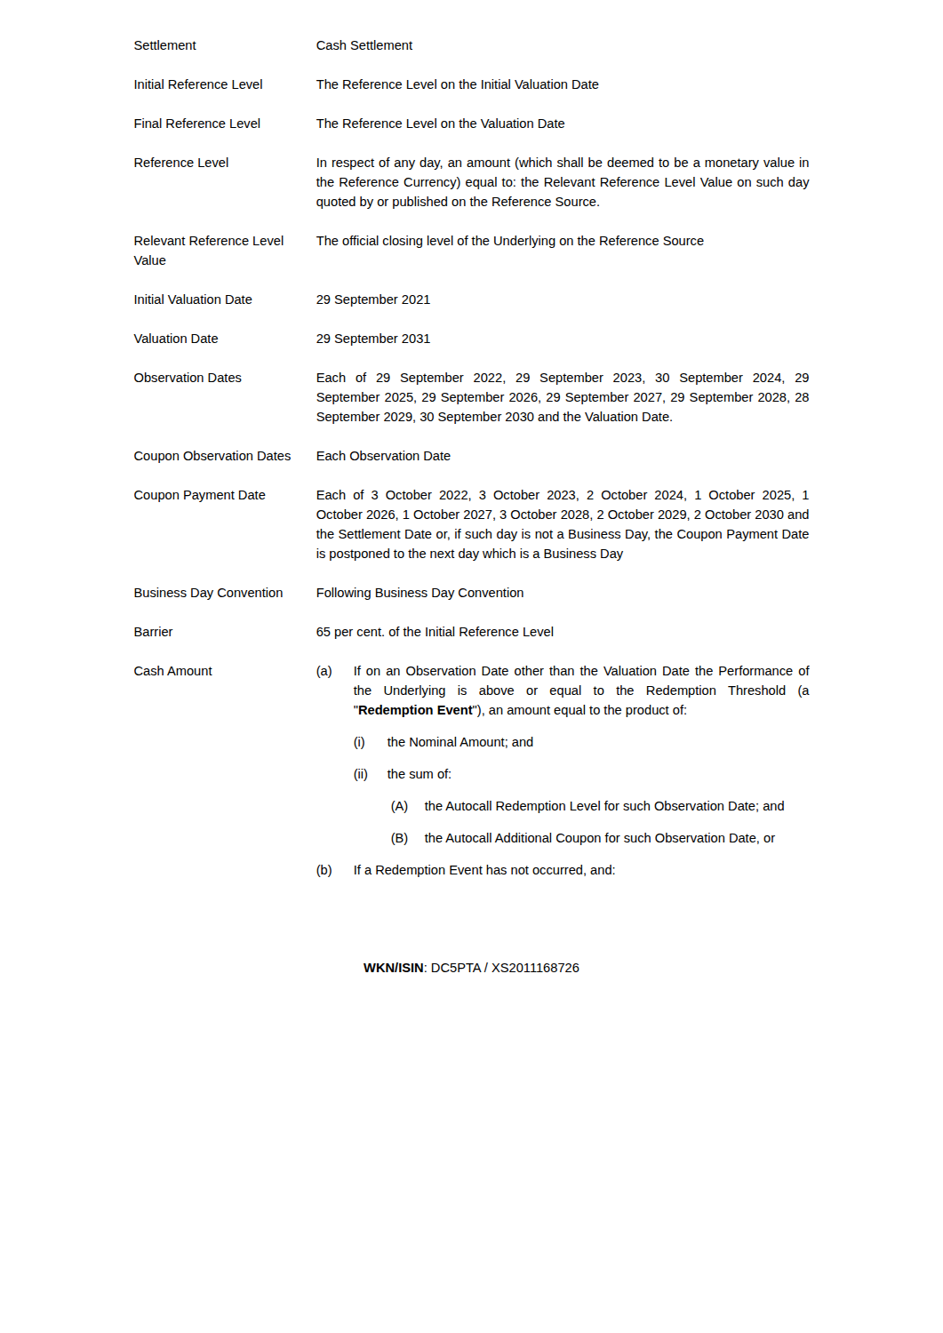| Settlement | Cash Settlement |
| Initial Reference Level | The Reference Level on the Initial Valuation Date |
| Final Reference Level | The Reference Level on the Valuation Date |
| Reference Level | In respect of any day, an amount (which shall be deemed to be a monetary value in the Reference Currency) equal to: the Relevant Reference Level Value on such day quoted by or published on the Reference Source. |
| Relevant Reference Level Value | The official closing level of the Underlying on the Reference Source |
| Initial Valuation Date | 29 September 2021 |
| Valuation Date | 29 September 2031 |
| Observation Dates | Each of 29 September 2022, 29 September 2023, 30 September 2024, 29 September 2025, 29 September 2026, 29 September 2027, 29 September 2028, 28 September 2029, 30 September 2030 and the Valuation Date. |
| Coupon Observation Dates | Each Observation Date |
| Coupon Payment Date | Each of 3 October 2022, 3 October 2023, 2 October 2024, 1 October 2025, 1 October 2026, 1 October 2027, 3 October 2028, 2 October 2029, 2 October 2030 and the Settlement Date or, if such day is not a Business Day, the Coupon Payment Date is postponed to the next day which is a Business Day |
| Business Day Convention | Following Business Day Convention |
| Barrier | 65 per cent. of the Initial Reference Level |
| Cash Amount | (a) If on an Observation Date other than the Valuation Date the Performance of the Underlying is above or equal to the Redemption Threshold (a " Redemption Event "), an amount equal to the product of: (i) the Nominal Amount; and (ii) the sum of: (A) the Autocall Redemption Level for such Observation Date; and (B) the Autocall Additional Coupon for such Observation Date, or (b) If a Redemption Event has not occurred, and: |
WKN/ISIN: DC5PTA / XS2011168726